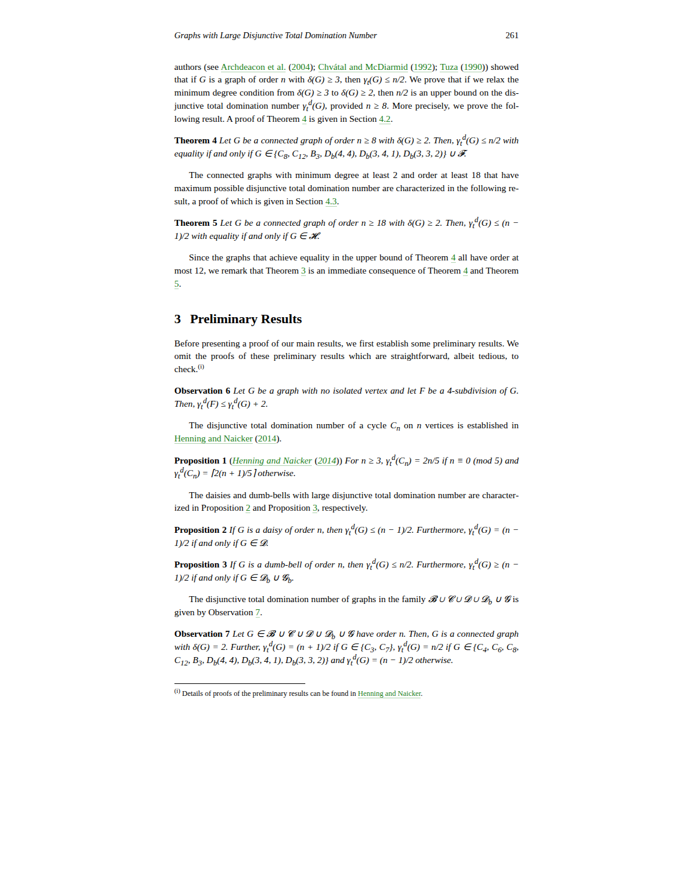Graphs with Large Disjunctive Total Domination Number 261
authors (see Archdeacon et al. (2004); Chvátal and McDiarmid (1992); Tuza (1990)) showed that if G is a graph of order n with δ(G) ≥ 3, then γt(G) ≤ n/2. We prove that if we relax the minimum degree condition from δ(G) ≥ 3 to δ(G) ≥ 2, then n/2 is an upper bound on the disjunctive total domination number γtd(G), provided n ≥ 8. More precisely, we prove the following result. A proof of Theorem 4 is given in Section 4.2.
Theorem 4 Let G be a connected graph of order n ≥ 8 with δ(G) ≥ 2. Then, γtd(G) ≤ n/2 with equality if and only if G ∈ {C8, C12, B3, Db(4, 4), Db(3, 4, 1), Db(3, 3, 2)} ∪ 𝓕.
The connected graphs with minimum degree at least 2 and order at least 18 that have maximum possible disjunctive total domination number are characterized in the following result, a proof of which is given in Section 4.3.
Theorem 5 Let G be a connected graph of order n ≥ 18 with δ(G) ≥ 2. Then, γtd(G) ≤ (n − 1)/2 with equality if and only if G ∈ 𝓗.
Since the graphs that achieve equality in the upper bound of Theorem 4 all have order at most 12, we remark that Theorem 3 is an immediate consequence of Theorem 4 and Theorem 5.
3 Preliminary Results
Before presenting a proof of our main results, we first establish some preliminary results. We omit the proofs of these preliminary results which are straightforward, albeit tedious, to check.(i)
Observation 6 Let G be a graph with no isolated vertex and let F be a 4-subdivision of G. Then, γtd(F) ≤ γtd(G) + 2.
The disjunctive total domination number of a cycle Cn on n vertices is established in Henning and Naicker (2014).
Proposition 1 (Henning and Naicker (2014)) For n ≥ 3, γtd(Cn) = 2n/5 if n ≡ 0 (mod 5) and γtd(Cn) = ⌈2(n + 1)/5⌉ otherwise.
The daisies and dumb-bells with large disjunctive total domination number are characterized in Proposition 2 and Proposition 3, respectively.
Proposition 2 If G is a daisy of order n, then γtd(G) ≤ (n − 1)/2. Furthermore, γtd(G) = (n − 1)/2 if and only if G ∈ 𝓓.
Proposition 3 If G is a dumb-bell of order n, then γtd(G) ≤ n/2. Furthermore, γtd(G) ≥ (n − 1)/2 if and only if G ∈ 𝓓b ∪ 𝓖b.
The disjunctive total domination number of graphs in the family 𝓑 ∪ 𝓒 ∪ 𝓓 ∪ 𝓓b ∪ 𝓖 is given by Observation 7.
Observation 7 Let G ∈ 𝓑 ∪ 𝓒 ∪ 𝓓 ∪ 𝓓b ∪ 𝓖 have order n. Then, G is a connected graph with δ(G) = 2. Further, γtd(G) = (n + 1)/2 if G ∈ {C3, C7}, γtd(G) = n/2 if G ∈ {C4, C6, C8, C12, B3, Db(4, 4), Db(3, 4, 1), Db(3, 3, 2)} and γtd(G) = (n − 1)/2 otherwise.
(i) Details of proofs of the preliminary results can be found in Henning and Naicker.